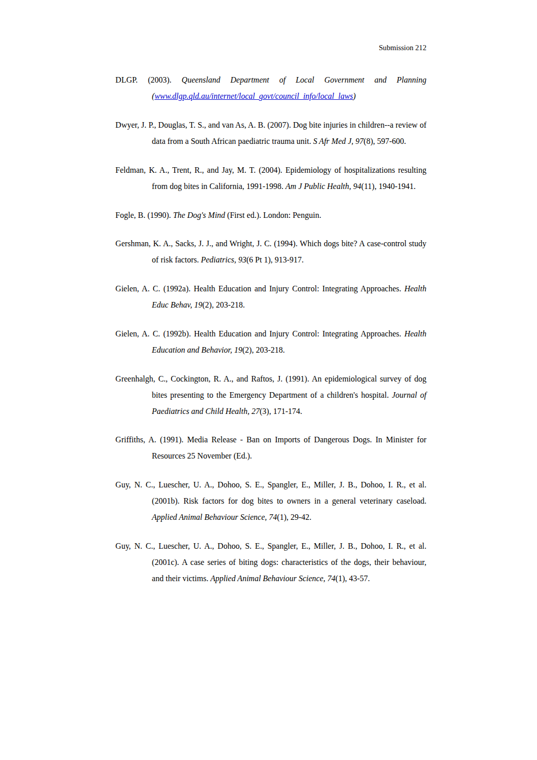Submission 212
DLGP. (2003). Queensland Department of Local Government and Planning (www.dlgp.qld.au/internet/local_govt/council_info/local_laws)
Dwyer, J. P., Douglas, T. S., and van As, A. B. (2007). Dog bite injuries in children--a review of data from a South African paediatric trauma unit. S Afr Med J, 97(8), 597-600.
Feldman, K. A., Trent, R., and Jay, M. T. (2004). Epidemiology of hospitalizations resulting from dog bites in California, 1991-1998. Am J Public Health, 94(11), 1940-1941.
Fogle, B. (1990). The Dog's Mind (First ed.). London: Penguin.
Gershman, K. A., Sacks, J. J., and Wright, J. C. (1994). Which dogs bite? A case-control study of risk factors. Pediatrics, 93(6 Pt 1), 913-917.
Gielen, A. C. (1992a). Health Education and Injury Control: Integrating Approaches. Health Educ Behav, 19(2), 203-218.
Gielen, A. C. (1992b). Health Education and Injury Control: Integrating Approaches. Health Education and Behavior, 19(2), 203-218.
Greenhalgh, C., Cockington, R. A., and Raftos, J. (1991). An epidemiological survey of dog bites presenting to the Emergency Department of a children's hospital. Journal of Paediatrics and Child Health, 27(3), 171-174.
Griffiths, A. (1991). Media Release - Ban on Imports of Dangerous Dogs. In Minister for Resources 25 November (Ed.).
Guy, N. C., Luescher, U. A., Dohoo, S. E., Spangler, E., Miller, J. B., Dohoo, I. R., et al. (2001b). Risk factors for dog bites to owners in a general veterinary caseload. Applied Animal Behaviour Science, 74(1), 29-42.
Guy, N. C., Luescher, U. A., Dohoo, S. E., Spangler, E., Miller, J. B., Dohoo, I. R., et al. (2001c). A case series of biting dogs: characteristics of the dogs, their behaviour, and their victims. Applied Animal Behaviour Science, 74(1), 43-57.